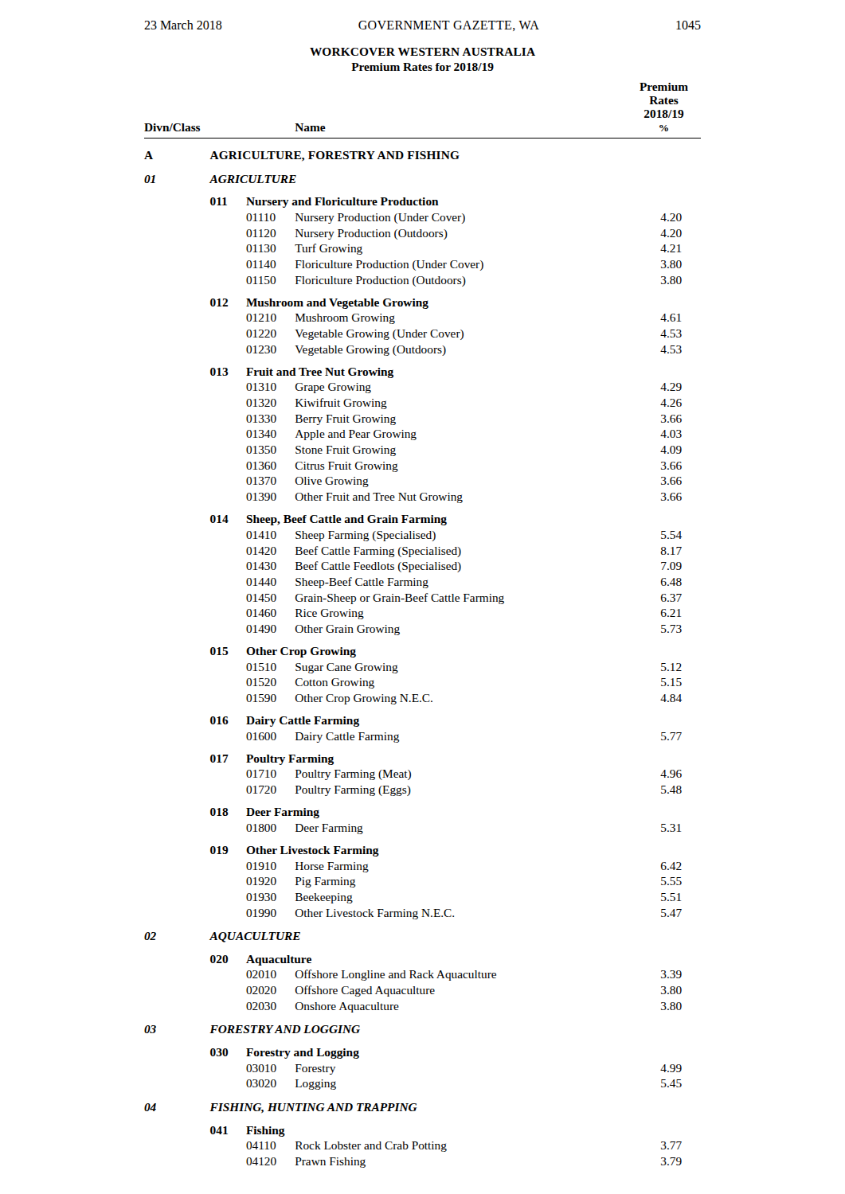23 March 2018
GOVERNMENT GAZETTE, WA
1045
WORKCOVER WESTERN AUSTRALIA
Premium Rates for 2018/19
| Divn/Class | Name | Premium Rates 2018/19 % |
| --- | --- | --- |
| A | AGRICULTURE, FORESTRY AND FISHING | |
| 01 | AGRICULTURE | |
| | 011 | Nursery and Floriculture Production | |
| | | 01110 | Nursery Production (Under Cover) | 4.20 |
| | | 01120 | Nursery Production (Outdoors) | 4.20 |
| | | 01130 | Turf Growing | 4.21 |
| | | 01140 | Floriculture Production (Under Cover) | 3.80 |
| | | 01150 | Floriculture Production (Outdoors) | 3.80 |
| | 012 | Mushroom and Vegetable Growing | |
| | | 01210 | Mushroom Growing | 4.61 |
| | | 01220 | Vegetable Growing (Under Cover) | 4.53 |
| | | 01230 | Vegetable Growing (Outdoors) | 4.53 |
| | 013 | Fruit and Tree Nut Growing | |
| | | 01310 | Grape Growing | 4.29 |
| | | 01320 | Kiwifruit Growing | 4.26 |
| | | 01330 | Berry Fruit Growing | 3.66 |
| | | 01340 | Apple and Pear Growing | 4.03 |
| | | 01350 | Stone Fruit Growing | 4.09 |
| | | 01360 | Citrus Fruit Growing | 3.66 |
| | | 01370 | Olive Growing | 3.66 |
| | | 01390 | Other Fruit and Tree Nut Growing | 3.66 |
| | 014 | Sheep, Beef Cattle and Grain Farming | |
| | | 01410 | Sheep Farming (Specialised) | 5.54 |
| | | 01420 | Beef Cattle Farming (Specialised) | 8.17 |
| | | 01430 | Beef Cattle Feedlots (Specialised) | 7.09 |
| | | 01440 | Sheep-Beef Cattle Farming | 6.48 |
| | | 01450 | Grain-Sheep or Grain-Beef Cattle Farming | 6.37 |
| | | 01460 | Rice Growing | 6.21 |
| | | 01490 | Other Grain Growing | 5.73 |
| | 015 | Other Crop Growing | |
| | | 01510 | Sugar Cane Growing | 5.12 |
| | | 01520 | Cotton Growing | 5.15 |
| | | 01590 | Other Crop Growing N.E.C. | 4.84 |
| | 016 | Dairy Cattle Farming | |
| | | 01600 | Dairy Cattle Farming | 5.77 |
| | 017 | Poultry Farming | |
| | | 01710 | Poultry Farming (Meat) | 4.96 |
| | | 01720 | Poultry Farming (Eggs) | 5.48 |
| | 018 | Deer Farming | |
| | | 01800 | Deer Farming | 5.31 |
| | 019 | Other Livestock Farming | |
| | | 01910 | Horse Farming | 6.42 |
| | | 01920 | Pig Farming | 5.55 |
| | | 01930 | Beekeeping | 5.51 |
| | | 01990 | Other Livestock Farming N.E.C. | 5.47 |
| 02 | AQUACULTURE | |
| | 020 | Aquaculture | |
| | | 02010 | Offshore Longline and Rack Aquaculture | 3.39 |
| | | 02020 | Offshore Caged Aquaculture | 3.80 |
| | | 02030 | Onshore Aquaculture | 3.80 |
| 03 | FORESTRY AND LOGGING | |
| | 030 | Forestry and Logging | |
| | | 03010 | Forestry | 4.99 |
| | | 03020 | Logging | 5.45 |
| 04 | FISHING, HUNTING AND TRAPPING | |
| | 041 | Fishing | |
| | | 04110 | Rock Lobster and Crab Potting | 3.77 |
| | | 04120 | Prawn Fishing | 3.79 |